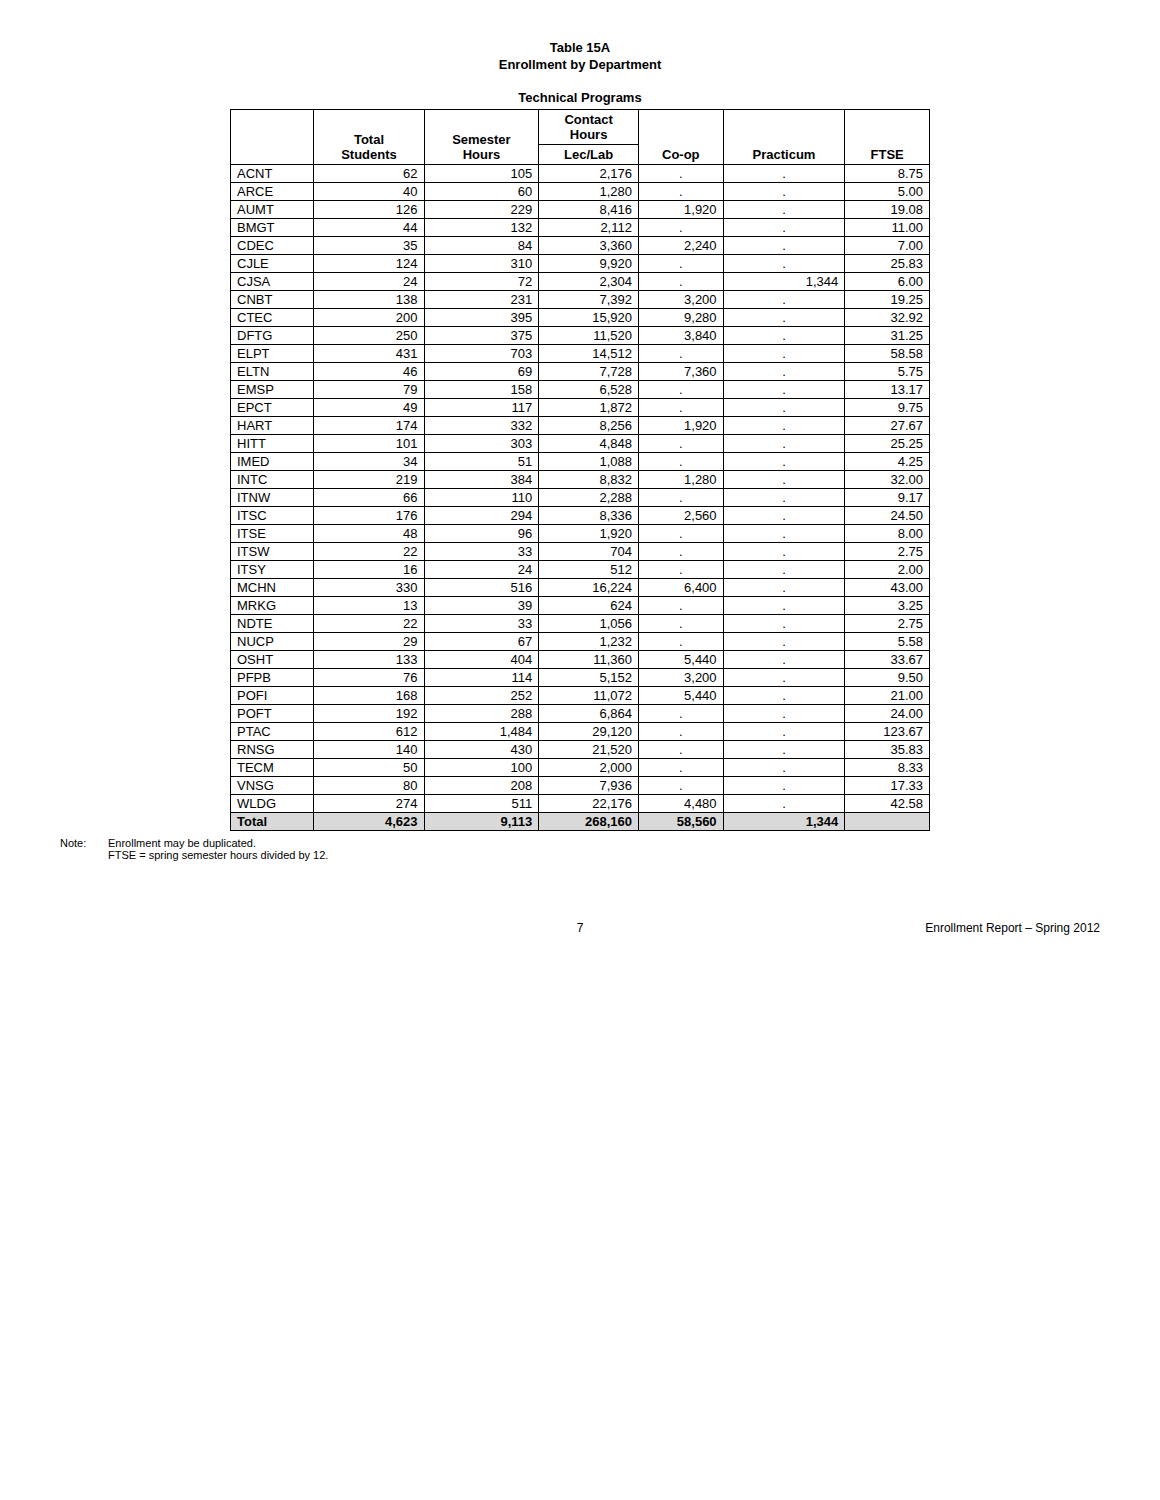Table 15A
Enrollment by Department
Technical Programs
| | Total Students | Semester Hours | Contact Hours | Co-op | Practicum | FTSE |
| --- | --- | --- | --- | --- | --- | --- |
| Lec/Lab |
| ACNT | 62 | 105 | 2,176 | . | . | 8.75 |
| ARCE | 40 | 60 | 1,280 | . | . | 5.00 |
| AUMT | 126 | 229 | 8,416 | 1,920 | . | 19.08 |
| BMGT | 44 | 132 | 2,112 | . | . | 11.00 |
| CDEC | 35 | 84 | 3,360 | 2,240 | . | 7.00 |
| CJLE | 124 | 310 | 9,920 | . | . | 25.83 |
| CJSA | 24 | 72 | 2,304 | . | 1,344 | 6.00 |
| CNBT | 138 | 231 | 7,392 | 3,200 | . | 19.25 |
| CTEC | 200 | 395 | 15,920 | 9,280 | . | 32.92 |
| DFTG | 250 | 375 | 11,520 | 3,840 | . | 31.25 |
| ELPT | 431 | 703 | 14,512 | . | . | 58.58 |
| ELTN | 46 | 69 | 7,728 | 7,360 | . | 5.75 |
| EMSP | 79 | 158 | 6,528 | . | . | 13.17 |
| EPCT | 49 | 117 | 1,872 | . | . | 9.75 |
| HART | 174 | 332 | 8,256 | 1,920 | . | 27.67 |
| HITT | 101 | 303 | 4,848 | . | . | 25.25 |
| IMED | 34 | 51 | 1,088 | . | . | 4.25 |
| INTC | 219 | 384 | 8,832 | 1,280 | . | 32.00 |
| ITNW | 66 | 110 | 2,288 | . | . | 9.17 |
| ITSC | 176 | 294 | 8,336 | 2,560 | . | 24.50 |
| ITSE | 48 | 96 | 1,920 | . | . | 8.00 |
| ITSW | 22 | 33 | 704 | . | . | 2.75 |
| ITSY | 16 | 24 | 512 | . | . | 2.00 |
| MCHN | 330 | 516 | 16,224 | 6,400 | . | 43.00 |
| MRKG | 13 | 39 | 624 | . | . | 3.25 |
| NDTE | 22 | 33 | 1,056 | . | . | 2.75 |
| NUCP | 29 | 67 | 1,232 | . | . | 5.58 |
| OSHT | 133 | 404 | 11,360 | 5,440 | . | 33.67 |
| PFPB | 76 | 114 | 5,152 | 3,200 | . | 9.50 |
| POFI | 168 | 252 | 11,072 | 5,440 | . | 21.00 |
| POFT | 192 | 288 | 6,864 | . | . | 24.00 |
| PTAC | 612 | 1,484 | 29,120 | . | . | 123.67 |
| RNSG | 140 | 430 | 21,520 | . | . | 35.83 |
| TECM | 50 | 100 | 2,000 | . | . | 8.33 |
| VNSG | 80 | 208 | 7,936 | . | . | 17.33 |
| WLDG | 274 | 511 | 22,176 | 4,480 | . | 42.58 |
| Total | 4,623 | 9,113 | 268,160 | 58,560 | 1,344 | |
Note: Enrollment may be duplicated.
FTSE = spring semester hours divided by 12.
7
Enrollment Report – Spring 2012